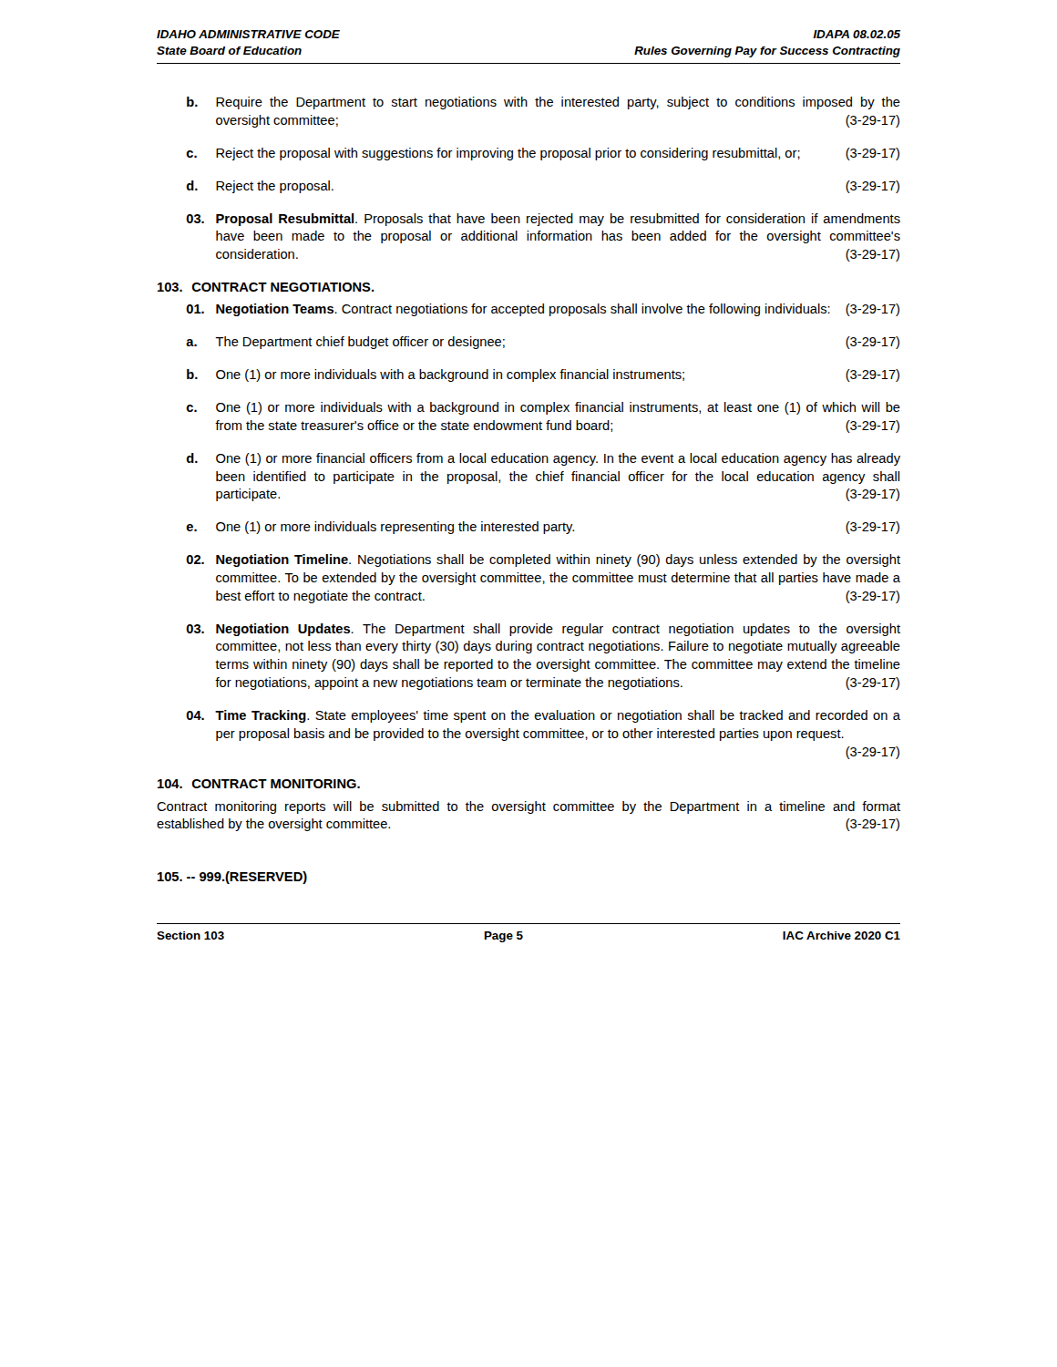IDAHO ADMINISTRATIVE CODE
State Board of Education
IDAPA 08.02.05
Rules Governing Pay for Success Contracting
b.
Require the Department to start negotiations with the interested party, subject to conditions imposed by the oversight committee;(3-29-17)
c.
Reject the proposal with suggestions for improving the proposal prior to considering resubmittal, or;(3-29-17)
d.
Reject the proposal.(3-29-17)
03.
Proposal Resubmittal. Proposals that have been rejected may be resubmitted for consideration if amendments have been made to the proposal or additional information has been added for the oversight committee's consideration.(3-29-17)
103. CONTRACT NEGOTIATIONS.
01.
Negotiation Teams. Contract negotiations for accepted proposals shall involve the following individuals:(3-29-17)
a.
The Department chief budget officer or designee;(3-29-17)
b.
One (1) or more individuals with a background in complex financial instruments;(3-29-17)
c.
One (1) or more individuals with a background in complex financial instruments, at least one (1) of which will be from the state treasurer's office or the state endowment fund board;(3-29-17)
d.
One (1) or more financial officers from a local education agency. In the event a local education agency has already been identified to participate in the proposal, the chief financial officer for the local education agency shall participate.(3-29-17)
e.
One (1) or more individuals representing the interested party.(3-29-17)
02.
Negotiation Timeline. Negotiations shall be completed within ninety (90) days unless extended by the oversight committee. To be extended by the oversight committee, the committee must determine that all parties have made a best effort to negotiate the contract.(3-29-17)
03.
Negotiation Updates. The Department shall provide regular contract negotiation updates to the oversight committee, not less than every thirty (30) days during contract negotiations. Failure to negotiate mutually agreeable terms within ninety (90) days shall be reported to the oversight committee. The committee may extend the timeline for negotiations, appoint a new negotiations team or terminate the negotiations.(3-29-17)
04.
Time Tracking. State employees' time spent on the evaluation or negotiation shall be tracked and recorded on a per proposal basis and be provided to the oversight committee, or to other interested parties upon request.(3-29-17)
104. CONTRACT MONITORING.
Contract monitoring reports will be submitted to the oversight committee by the Department in a timeline and format established by the oversight committee.(3-29-17)
105. -- 999.(RESERVED)
Section 103
Page 5
IAC Archive 2020 C1